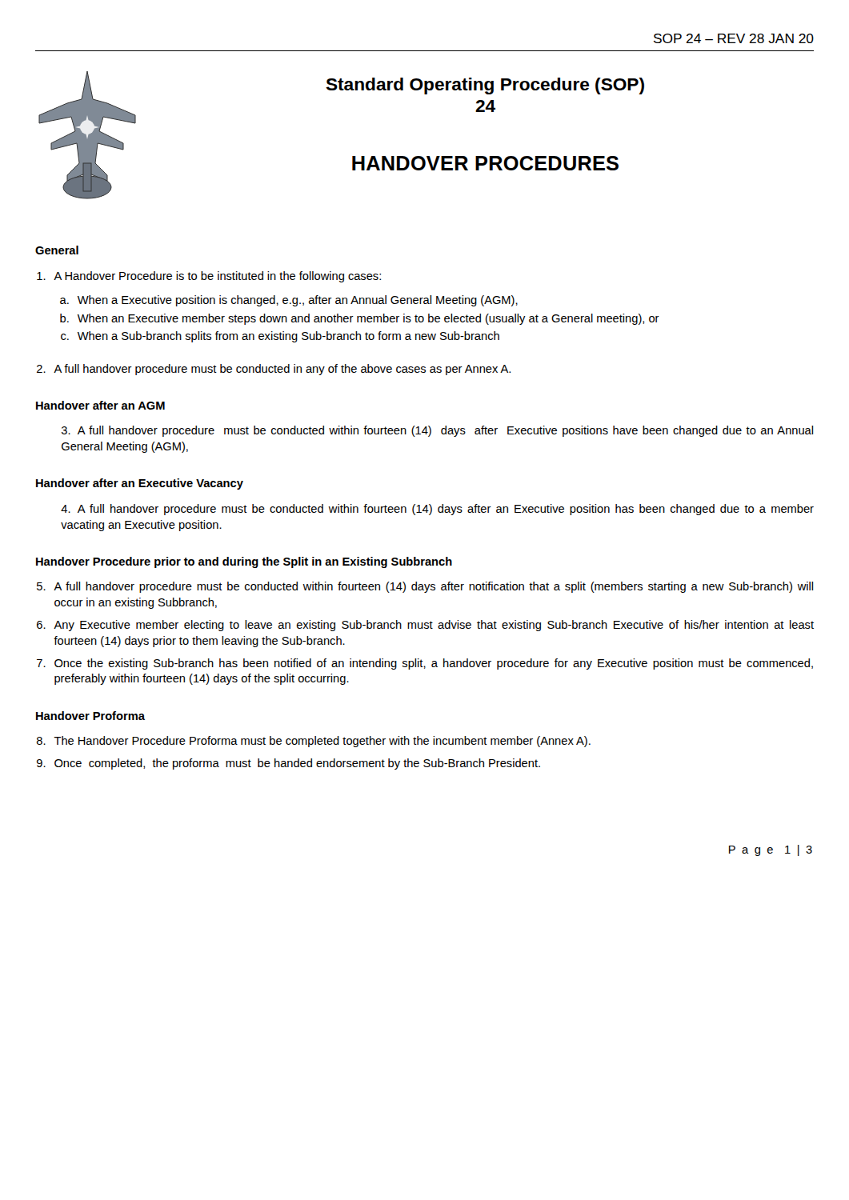SOP 24 – REV 28 JAN 20
Standard Operating Procedure (SOP)
24
HANDOVER PROCEDURES
General
A Handover Procedure is to be instituted in the following cases:
When a Executive position is changed, e.g., after an Annual General Meeting (AGM),
When an Executive member steps down and another member is to be elected (usually at a General meeting), or
When a Sub-branch splits from an existing Sub-branch to form a new Sub-branch
A full handover procedure must be conducted in any of the above cases as per Annex A.
Handover after an AGM
3. A full handover procedure must be conducted within fourteen (14) days after Executive positions have been changed due to an Annual General Meeting (AGM),
Handover after an Executive Vacancy
4. A full handover procedure must be conducted within fourteen (14) days after an Executive position has been changed due to a member vacating an Executive position.
Handover Procedure prior to and during the Split in an Existing Subbranch
A full handover procedure must be conducted within fourteen (14) days after notification that a split (members starting a new Sub-branch) will occur in an existing Subbranch,
Any Executive member electing to leave an existing Sub-branch must advise that existing Sub-branch Executive of his/her intention at least fourteen (14) days prior to them leaving the Sub-branch.
Once the existing Sub-branch has been notified of an intending split, a handover procedure for any Executive position must be commenced, preferably within fourteen (14) days of the split occurring.
Handover Proforma
The Handover Procedure Proforma must be completed together with the incumbent member (Annex A).
Once completed, the proforma must be handed endorsement by the Sub-Branch President.
P a g e 1 | 3